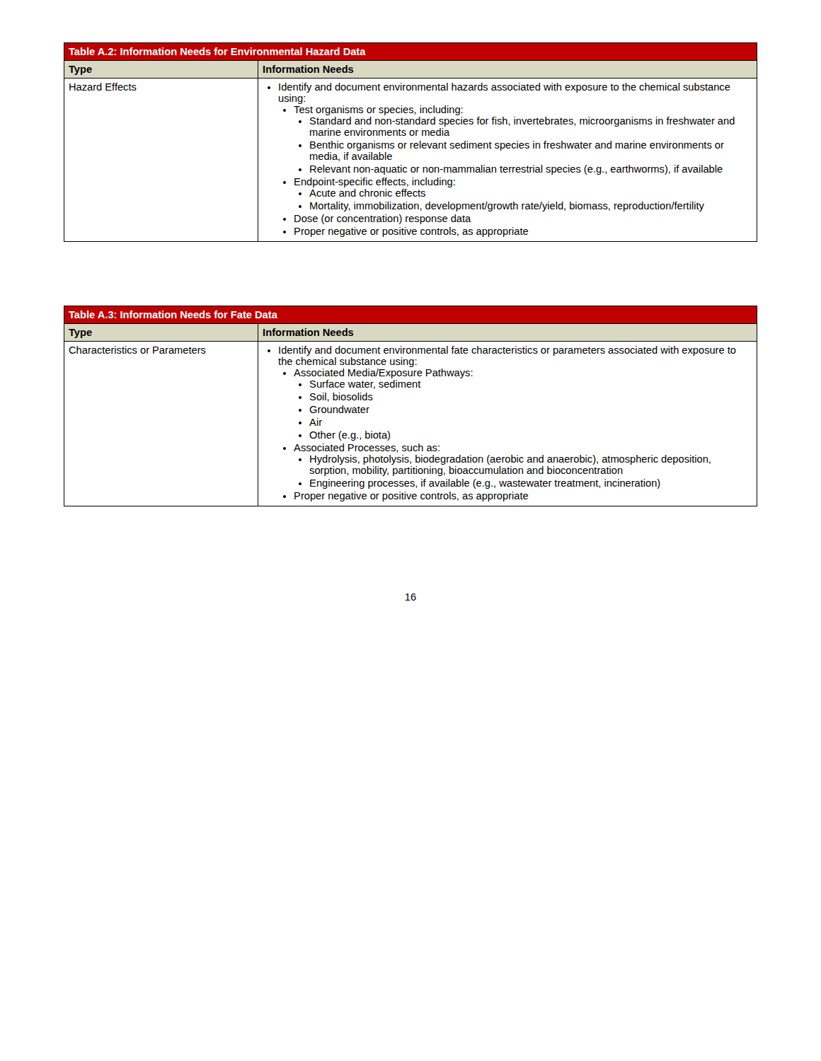Table A.2: Information Needs for Environmental Hazard Data
| Type | Information Needs |
| --- | --- |
| Hazard Effects | Identify and document environmental hazards associated with exposure to the chemical substance using: Test organisms or species, including: Standard and non-standard species for fish, invertebrates, microorganisms in freshwater and marine environments or media Benthic organisms or relevant sediment species in freshwater and marine environments or media, if available Relevant non-aquatic or non-mammalian terrestrial species (e.g., earthworms), if available Endpoint-specific effects, including: Acute and chronic effects Mortality, immobilization, development/growth rate/yield, biomass, reproduction/fertility Dose (or concentration) response data Proper negative or positive controls, as appropriate |
Table A.3: Information Needs for Fate Data
| Type | Information Needs |
| --- | --- |
| Characteristics or Parameters | Identify and document environmental fate characteristics or parameters associated with exposure to the chemical substance using: Associated Media/Exposure Pathways: Surface water, sediment Soil, biosolids Groundwater Air Other (e.g., biota) Associated Processes, such as: Hydrolysis, photolysis, biodegradation (aerobic and anaerobic), atmospheric deposition, sorption, mobility, partitioning, bioaccumulation and bioconcentration Engineering processes, if available (e.g., wastewater treatment, incineration) Proper negative or positive controls, as appropriate |
16